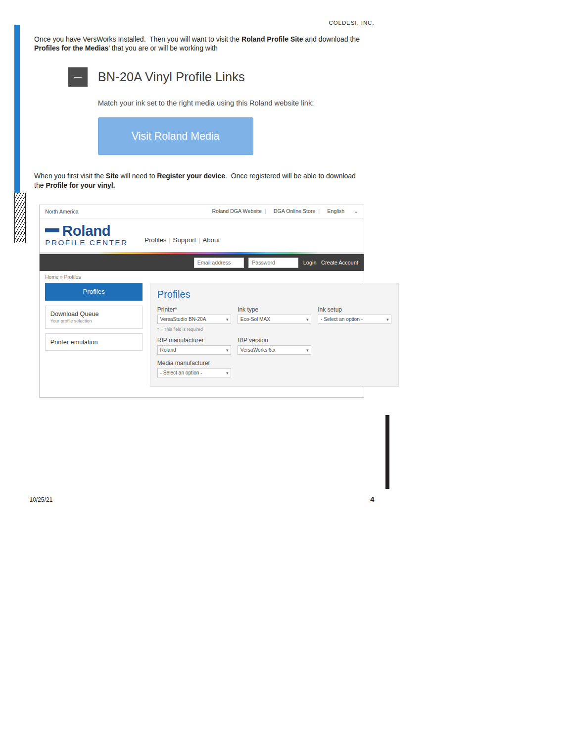COLDESI, INC.
Once you have VersWorks Installed. Then you will want to visit the Roland Profile Site and download the Profiles for the Medias’ that you are or will be working with
–
BN-20A Vinyl Profile Links
Match your ink set to the right media using this Roland website link:
Visit Roland Media
When you first visit the Site will need to Register your device. Once registered will be able to download the Profile for your vinyl.
North America
Roland DGA Website|DGA Online Store|English ⌄
Roland
PROFILE CENTER
Profiles|Support|About
Login Create Account
Home » Profiles
Profiles
Download QueueYour profile selection
Printer emulation
Profiles
Printer*
VersaStudio BN-20A
Ink type
Eco-Sol MAX
Ink setup
- Select an option -
* = This field is required
RIP manufacturer
Roland
RIP version
VersaWorks 6.x
Media manufacturer
- Select an option -
10/25/21
4